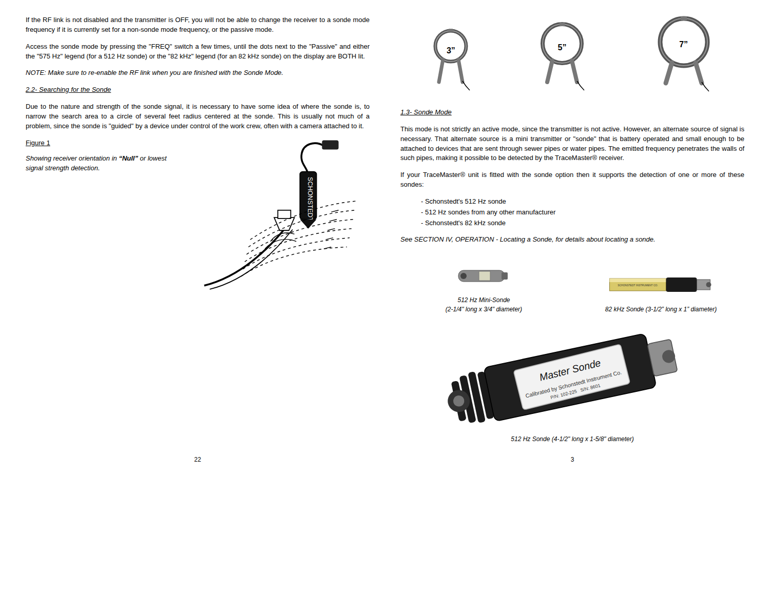If the RF link is not disabled and the transmitter is OFF, you will not be able to change the receiver to a sonde mode frequency if it is currently set for a non-sonde mode frequency, or the passive mode.
Access the sonde mode by pressing the "FREQ" switch a few times, until the dots next to the "Passive" and either the "575 Hz" legend (for a 512 Hz sonde) or the "82 kHz" legend (for an 82 kHz sonde) on the display are BOTH lit.
NOTE: Make sure to re-enable the RF link when you are finished with the Sonde Mode.
2.2- Searching for the Sonde
Due to the nature and strength of the sonde signal, it is necessary to have some idea of where the sonde is, to narrow the search area to a circle of several feet radius centered at the sonde. This is usually not much of a problem, since the sonde is "guided" by a device under control of the work crew, often with a camera attached to it.
Figure 1
Showing receiver orientation in “Null” or lowest signal strength detection.
SCHONSTEDT
22
3”
5”
7”
1.3- Sonde Mode
This mode is not strictly an active mode, since the transmitter is not active. However, an alternate source of signal is necessary. That alternate source is a mini transmitter or "sonde" that is battery operated and small enough to be attached to devices that are sent through sewer pipes or water pipes. The emitted frequency penetrates the walls of such pipes, making it possible to be detected by the TraceMaster® receiver.
If your TraceMaster® unit is fitted with the sonde option then it supports the detection of one or more of these sondes:
Schonstedt's 512 Hz sonde
512 Hz sondes from any other manufacturer
Schonstedt's 82 kHz sonde
See SECTION IV, OPERATION - Locating a Sonde, for details about locating a sonde.
512 Hz Mini-Sonde
(2-1/4" long x 3/4" diameter)
SCHONSTEDT INSTRUMENT CO.
82 kHz Sonde (3-1/2” long x 1” diameter)
Master Sonde Calibrated by Schonstedt Instrument Co. P/N: 102-225 S/N: 8601
512 Hz Sonde (4-1/2" long x 1-5/8" diameter)
3